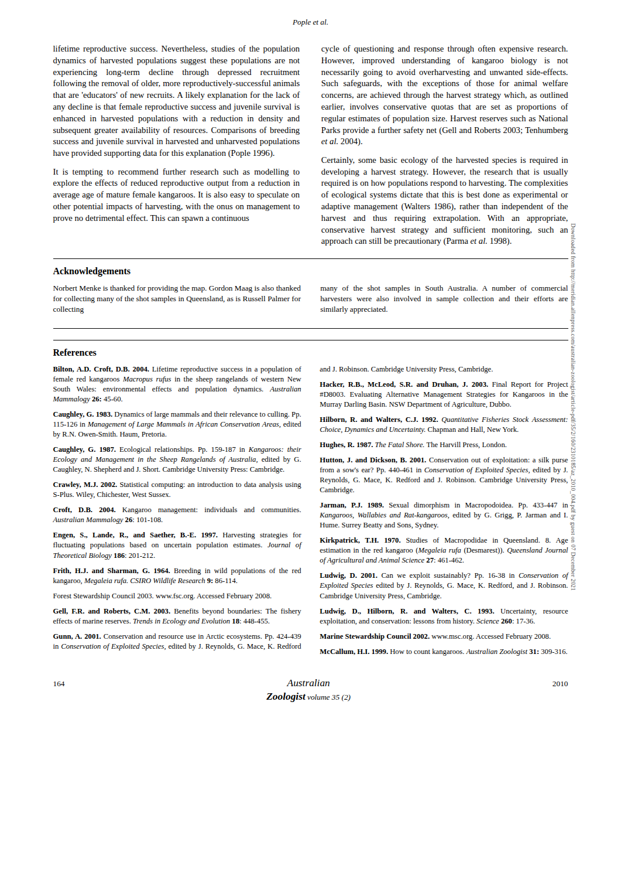Pople et al.
lifetime reproductive success. Nevertheless, studies of the population dynamics of harvested populations suggest these populations are not experiencing long-term decline through depressed recruitment following the removal of older, more reproductively-successful animals that are 'educators' of new recruits. A likely explanation for the lack of any decline is that female reproductive success and juvenile survival is enhanced in harvested populations with a reduction in density and subsequent greater availability of resources. Comparisons of breeding success and juvenile survival in harvested and unharvested populations have provided supporting data for this explanation (Pople 1996).
It is tempting to recommend further research such as modelling to explore the effects of reduced reproductive output from a reduction in average age of mature female kangaroos. It is also easy to speculate on other potential impacts of harvesting, with the onus on management to prove no detrimental effect. This can spawn a continuous
cycle of questioning and response through often expensive research. However, improved understanding of kangaroo biology is not necessarily going to avoid overharvesting and unwanted side-effects. Such safeguards, with the exceptions of those for animal welfare concerns, are achieved through the harvest strategy which, as outlined earlier, involves conservative quotas that are set as proportions of regular estimates of population size. Harvest reserves such as National Parks provide a further safety net (Gell and Roberts 2003; Tenhumberg et al. 2004).
Certainly, some basic ecology of the harvested species is required in developing a harvest strategy. However, the research that is usually required is on how populations respond to harvesting. The complexities of ecological systems dictate that this is best done as experimental or adaptive management (Walters 1986), rather than independent of the harvest and thus requiring extrapolation. With an appropriate, conservative harvest strategy and sufficient monitoring, such an approach can still be precautionary (Parma et al. 1998).
Acknowledgements
Norbert Menke is thanked for providing the map. Gordon Maag is also thanked for collecting many of the shot samples in Queensland, as is Russell Palmer for collecting
many of the shot samples in South Australia. A number of commercial harvesters were also involved in sample collection and their efforts are similarly appreciated.
References
Bilton, A.D. Croft, D.B. 2004. Lifetime reproductive success in a population of female red kangaroos Macropus rufus in the sheep rangelands of western New South Wales: environmental effects and population dynamics. Australian Mammalogy 26: 45-60.
Caughley, G. 1983. Dynamics of large mammals and their relevance to culling. Pp. 115-126 in Management of Large Mammals in African Conservation Areas, edited by R.N. Owen-Smith. Haum, Pretoria.
Caughley, G. 1987. Ecological relationships. Pp. 159-187 in Kangaroos: their Ecology and Management in the Sheep Rangelands of Australia, edited by G. Caughley, N. Shepherd and J. Short. Cambridge University Press: Cambridge.
Crawley, M.J. 2002. Statistical computing: an introduction to data analysis using S-Plus. Wiley, Chichester, West Sussex.
Croft, D.B. 2004. Kangaroo management: individuals and communities. Australian Mammalogy 26: 101-108.
Engen, S., Lande, R., and Saether, B.-E. 1997. Harvesting strategies for fluctuating populations based on uncertain population estimates. Journal of Theoretical Biology 186: 201-212.
Frith, H.J. and Sharman, G. 1964. Breeding in wild populations of the red kangaroo, Megaleia rufa. CSIRO Wildlife Research 9: 86-114.
Forest Stewardship Council 2003. www.fsc.org. Accessed February 2008.
Gell, F.R. and Roberts, C.M. 2003. Benefits beyond boundaries: The fishery effects of marine reserves. Trends in Ecology and Evolution 18: 448-455.
Gunn, A. 2001. Conservation and resource use in Arctic ecosystems. Pp. 424-439 in Conservation of Exploited Species, edited by J. Reynolds, G. Mace, K. Redford and J. Robinson. Cambridge University Press, Cambridge.
Hacker, R.B., McLeod, S.R. and Druhan, J. 2003. Final Report for Project #D8003. Evaluating Alternative Management Strategies for Kangaroos in the Murray Darling Basin. NSW Department of Agriculture, Dubbo.
Hilborn, R. and Walters, C.J. 1992. Quantitative Fisheries Stock Assessment: Choice, Dynamics and Uncertainty. Chapman and Hall, New York.
Hughes, R. 1987. The Fatal Shore. The Harvill Press, London.
Hutton, J. and Dickson, B. 2001. Conservation out of exploitation: a silk purse from a sow's ear? Pp. 440-461 in Conservation of Exploited Species, edited by J. Reynolds, G. Mace, K. Redford and J. Robinson. Cambridge University Press, Cambridge.
Jarman, P.J. 1989. Sexual dimorphism in Macropodoidea. Pp. 433-447 in Kangaroos, Wallabies and Rat-kangaroos, edited by G. Grigg, P. Jarman and I. Hume. Surrey Beatty and Sons, Sydney.
Kirkpatrick, T.H. 1970. Studies of Macropodidae in Queensland. 8. Age estimation in the red kangaroo (Megaleia rufa (Desmarest)). Queensland Journal of Agricultural and Animal Science 27: 461-462.
Ludwig, D. 2001. Can we exploit sustainably? Pp. 16-38 in Conservation of Exploited Species edited by J. Reynolds, G. Mace, K. Redford, and J. Robinson. Cambridge University Press, Cambridge.
Ludwig, D., Hilborn, R. and Walters, C. 1993. Uncertainty, resource exploitation, and conservation: lessons from history. Science 260: 17-36.
Marine Stewardship Council 2002. www.msc.org. Accessed February 2008.
McCallum, H.I. 1999. How to count kangaroos. Australian Zoologist 31: 309-316.
164
Australian
Zoologist volume 35 (2)
2010
Downloaded from http://meridian.allenpress.com/australian-zoologist/article-pdf/35/2/160/2310185/az_2010_004.pdf by guest on 07 December 2021